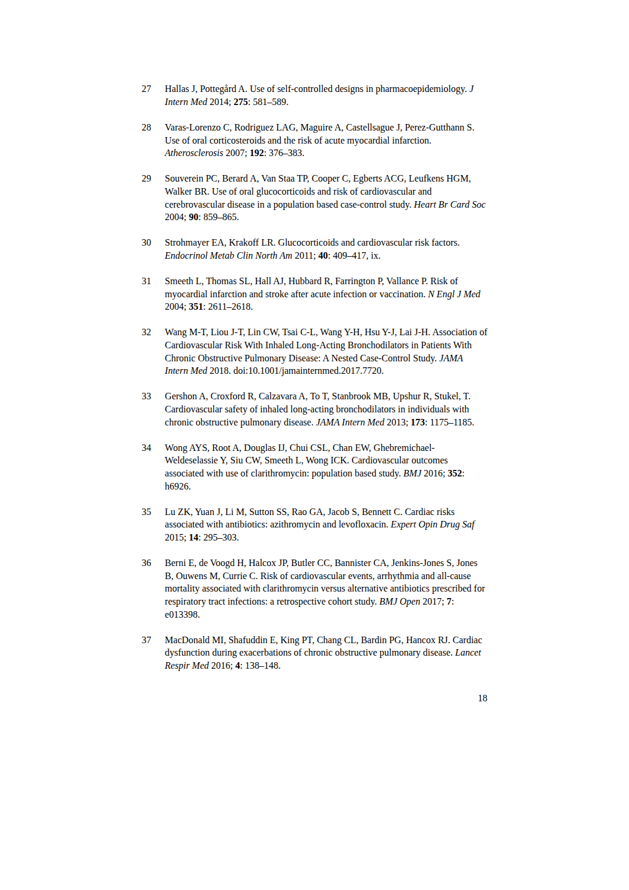27 Hallas J, Pottegård A. Use of self-controlled designs in pharmacoepidemiology. J Intern Med 2014; 275: 581–589.
28 Varas-Lorenzo C, Rodriguez LAG, Maguire A, Castellsague J, Perez-Gutthann S. Use of oral corticosteroids and the risk of acute myocardial infarction. Atherosclerosis 2007; 192: 376–383.
29 Souverein PC, Berard A, Van Staa TP, Cooper C, Egberts ACG, Leufkens HGM, Walker BR. Use of oral glucocorticoids and risk of cardiovascular and cerebrovascular disease in a population based case-control study. Heart Br Card Soc 2004; 90: 859–865.
30 Strohmayer EA, Krakoff LR. Glucocorticoids and cardiovascular risk factors. Endocrinol Metab Clin North Am 2011; 40: 409–417, ix.
31 Smeeth L, Thomas SL, Hall AJ, Hubbard R, Farrington P, Vallance P. Risk of myocardial infarction and stroke after acute infection or vaccination. N Engl J Med 2004; 351: 2611–2618.
32 Wang M-T, Liou J-T, Lin CW, Tsai C-L, Wang Y-H, Hsu Y-J, Lai J-H. Association of Cardiovascular Risk With Inhaled Long-Acting Bronchodilators in Patients With Chronic Obstructive Pulmonary Disease: A Nested Case-Control Study. JAMA Intern Med 2018. doi:10.1001/jamainternmed.2017.7720.
33 Gershon A, Croxford R, Calzavara A, To T, Stanbrook MB, Upshur R, Stukel, T. Cardiovascular safety of inhaled long-acting bronchodilators in individuals with chronic obstructive pulmonary disease. JAMA Intern Med 2013; 173: 1175–1185.
34 Wong AYS, Root A, Douglas IJ, Chui CSL, Chan EW, Ghebremichael-Weldeselassie Y, Siu CW, Smeeth L, Wong ICK. Cardiovascular outcomes associated with use of clarithromycin: population based study. BMJ 2016; 352: h6926.
35 Lu ZK, Yuan J, Li M, Sutton SS, Rao GA, Jacob S, Bennett C. Cardiac risks associated with antibiotics: azithromycin and levofloxacin. Expert Opin Drug Saf 2015; 14: 295–303.
36 Berni E, de Voogd H, Halcox JP, Butler CC, Bannister CA, Jenkins-Jones S, Jones B, Ouwens M, Currie C. Risk of cardiovascular events, arrhythmia and all-cause mortality associated with clarithromycin versus alternative antibiotics prescribed for respiratory tract infections: a retrospective cohort study. BMJ Open 2017; 7: e013398.
37 MacDonald MI, Shafuddin E, King PT, Chang CL, Bardin PG, Hancox RJ. Cardiac dysfunction during exacerbations of chronic obstructive pulmonary disease. Lancet Respir Med 2016; 4: 138–148.
18